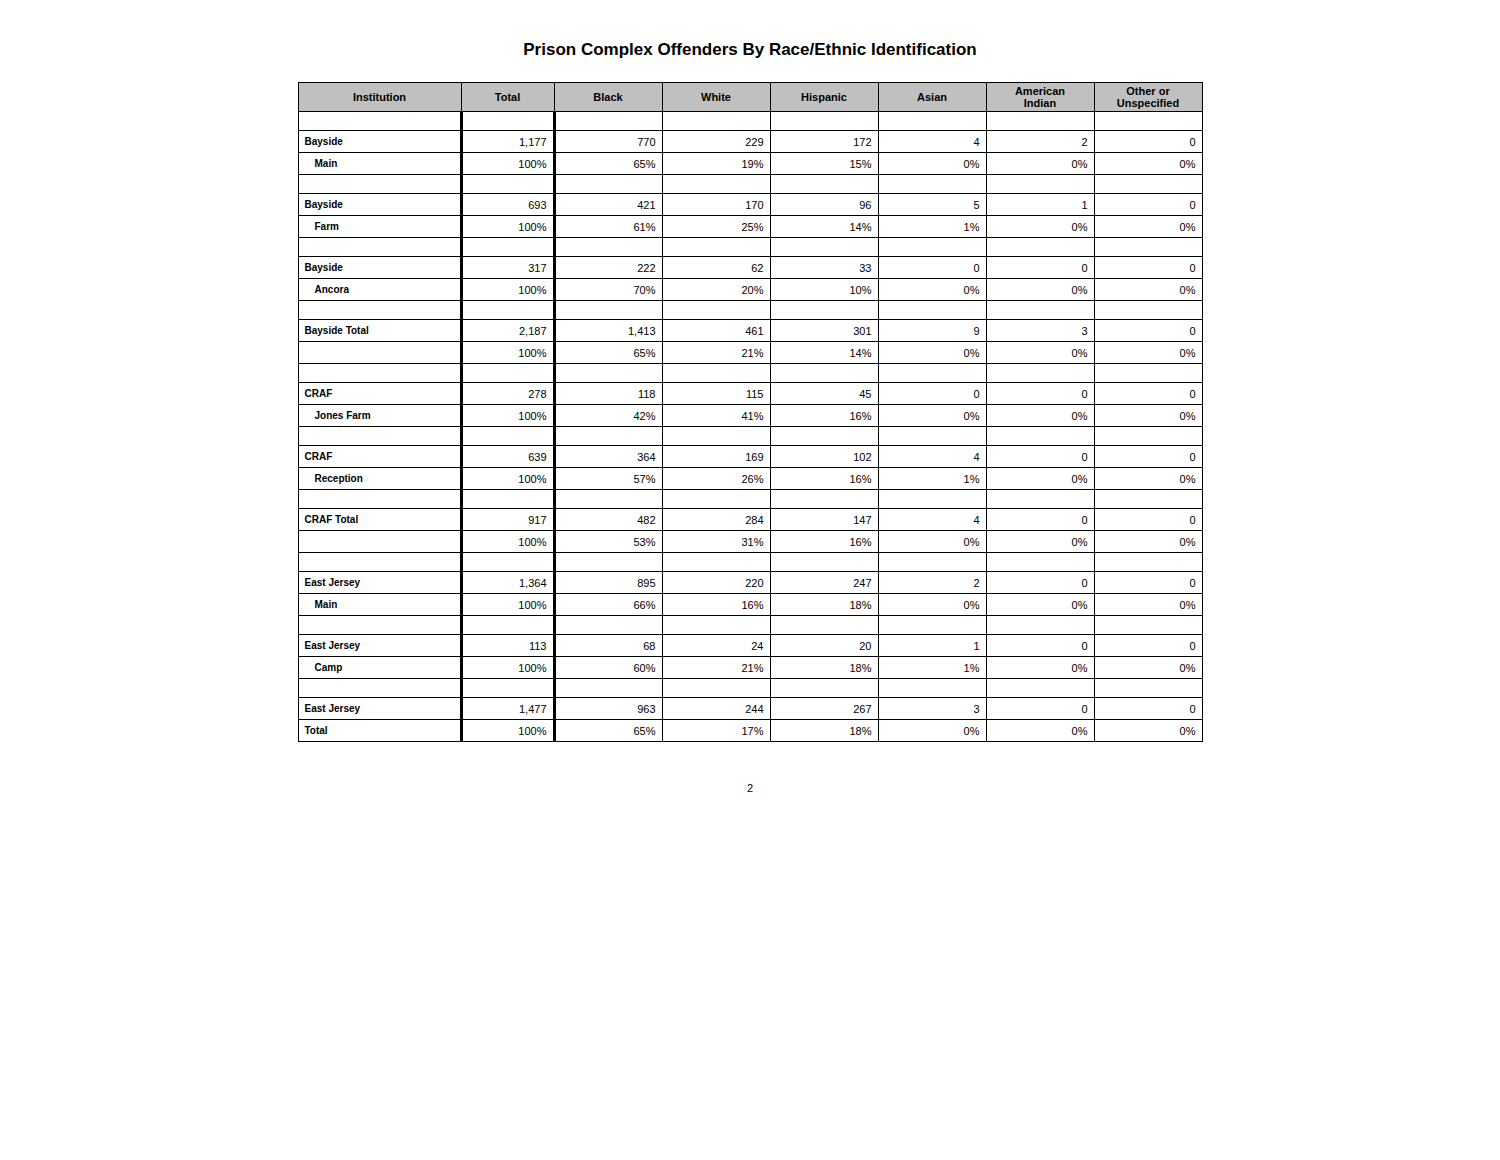Prison Complex Offenders By Race/Ethnic Identification
| Institution | Total | Black | White | Hispanic | Asian | American Indian | Other or Unspecified |
| --- | --- | --- | --- | --- | --- | --- | --- |
| Bayside | 1,177 | 770 | 229 | 172 | 4 | 2 | 0 |
| Main | 100% | 65% | 19% | 15% | 0% | 0% | 0% |
| Bayside | 693 | 421 | 170 | 96 | 5 | 1 | 0 |
| Farm | 100% | 61% | 25% | 14% | 1% | 0% | 0% |
| Bayside | 317 | 222 | 62 | 33 | 0 | 0 | 0 |
| Ancora | 100% | 70% | 20% | 10% | 0% | 0% | 0% |
| Bayside Total | 2,187 | 1,413 | 461 | 301 | 9 | 3 | 0 |
| | 100% | 65% | 21% | 14% | 0% | 0% | 0% |
| CRAF | 278 | 118 | 115 | 45 | 0 | 0 | 0 |
| Jones Farm | 100% | 42% | 41% | 16% | 0% | 0% | 0% |
| CRAF | 639 | 364 | 169 | 102 | 4 | 0 | 0 |
| Reception | 100% | 57% | 26% | 16% | 1% | 0% | 0% |
| CRAF Total | 917 | 482 | 284 | 147 | 4 | 0 | 0 |
| | 100% | 53% | 31% | 16% | 0% | 0% | 0% |
| East Jersey | 1,364 | 895 | 220 | 247 | 2 | 0 | 0 |
| Main | 100% | 66% | 16% | 18% | 0% | 0% | 0% |
| East Jersey | 113 | 68 | 24 | 20 | 1 | 0 | 0 |
| Camp | 100% | 60% | 21% | 18% | 1% | 0% | 0% |
| East Jersey | 1,477 | 963 | 244 | 267 | 3 | 0 | 0 |
| Total | 100% | 65% | 17% | 18% | 0% | 0% | 0% |
2